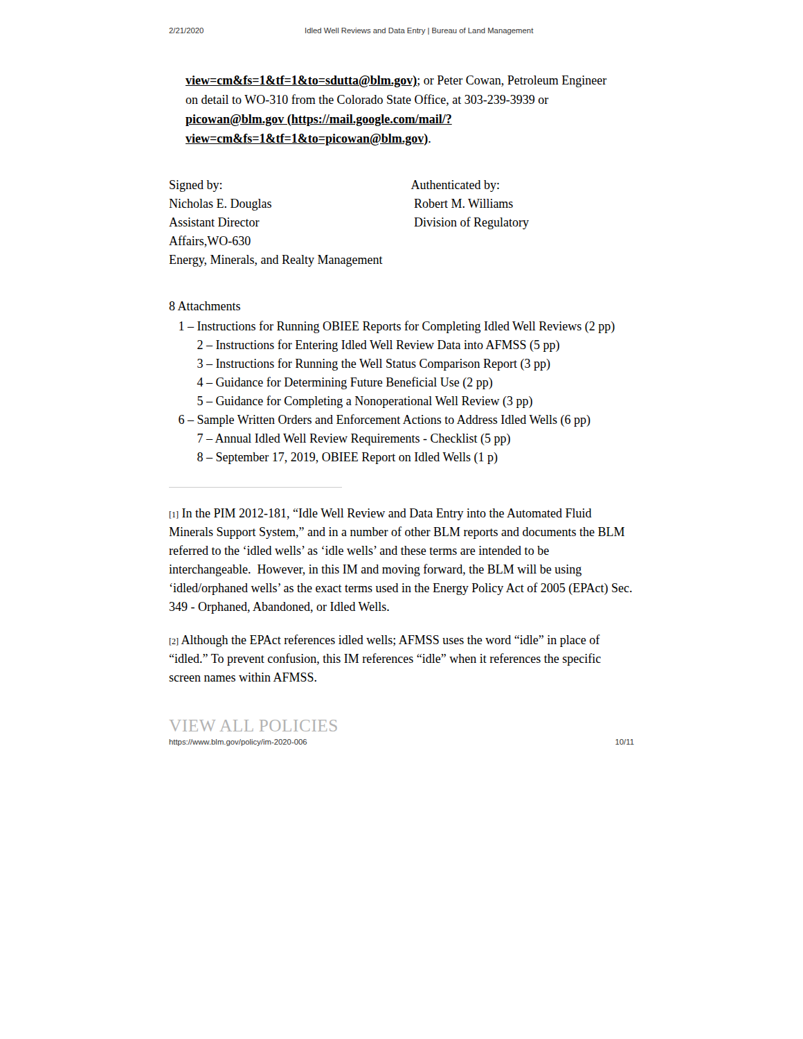2/21/2020
Idled Well Reviews and Data Entry | Bureau of Land Management
view=cm&fs=1&tf=1&to=sdutta@blm.gov); or Peter Cowan, Petroleum Engineer on detail to WO-310 from the Colorado State Office, at 303-239-3939 or picowan@blm.gov (https://mail.google.com/mail/?view=cm&fs=1&tf=1&to=picowan@blm.gov).
| Signed by: | Authenticated by: |
| Nicholas E. Douglas | Robert M. Williams |
| Assistant Director | Division of Regulatory |
| Affairs,WO-630 | |
| Energy, Minerals, and Realty Management | |
8 Attachments
1 – Instructions for Running OBIEE Reports for Completing Idled Well Reviews (2 pp)
2 – Instructions for Entering Idled Well Review Data into AFMSS (5 pp)
3 – Instructions for Running the Well Status Comparison Report (3 pp)
4 – Guidance for Determining Future Beneficial Use (2 pp)
5 – Guidance for Completing a Nonoperational Well Review (3 pp)
6 – Sample Written Orders and Enforcement Actions to Address Idled Wells (6 pp)
7 – Annual Idled Well Review Requirements - Checklist (5 pp)
8 – September 17, 2019, OBIEE Report on Idled Wells (1 p)
[1] In the PIM 2012-181, “Idle Well Review and Data Entry into the Automated Fluid Minerals Support System,” and in a number of other BLM reports and documents the BLM referred to the ‘idled wells’ as ‘idle wells’ and these terms are intended to be interchangeable. However, in this IM and moving forward, the BLM will be using ‘idled/orphaned wells’ as the exact terms used in the Energy Policy Act of 2005 (EPAct) Sec. 349 - Orphaned, Abandoned, or Idled Wells.
[2] Although the EPAct references idled wells; AFMSS uses the word “idle” in place of “idled.” To prevent confusion, this IM references “idle” when it references the specific screen names within AFMSS.
VIEW ALL POLICIES
https://www.blm.gov/policy/im-2020-006
10/11